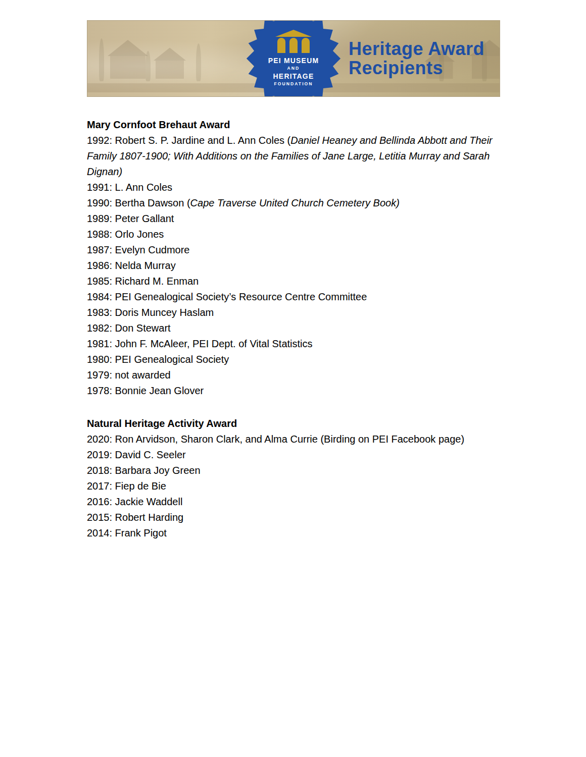PEI MUSEUM
AND
HERITAGE
FOUNDATION
Heritage Award
Recipients
Mary Cornfoot Brehaut Award
1992: Robert S. P. Jardine and L. Ann Coles (Daniel Heaney and Bellinda Abbott and Their Family 1807-1900; With Additions on the Families of Jane Large, Letitia Murray and Sarah Dignan)
1991: L. Ann Coles
1990: Bertha Dawson (Cape Traverse United Church Cemetery Book)
1989: Peter Gallant
1988: Orlo Jones
1987: Evelyn Cudmore
1986: Nelda Murray
1985: Richard M. Enman
1984: PEI Genealogical Society’s Resource Centre Committee
1983: Doris Muncey Haslam
1982: Don Stewart
1981: John F. McAleer, PEI Dept. of Vital Statistics
1980: PEI Genealogical Society
1979: not awarded
1978: Bonnie Jean Glover
Natural Heritage Activity Award
2020: Ron Arvidson, Sharon Clark, and Alma Currie (Birding on PEI Facebook page)
2019: David C. Seeler
2018: Barbara Joy Green
2017: Fiep de Bie
2016: Jackie Waddell
2015: Robert Harding
2014: Frank Pigot